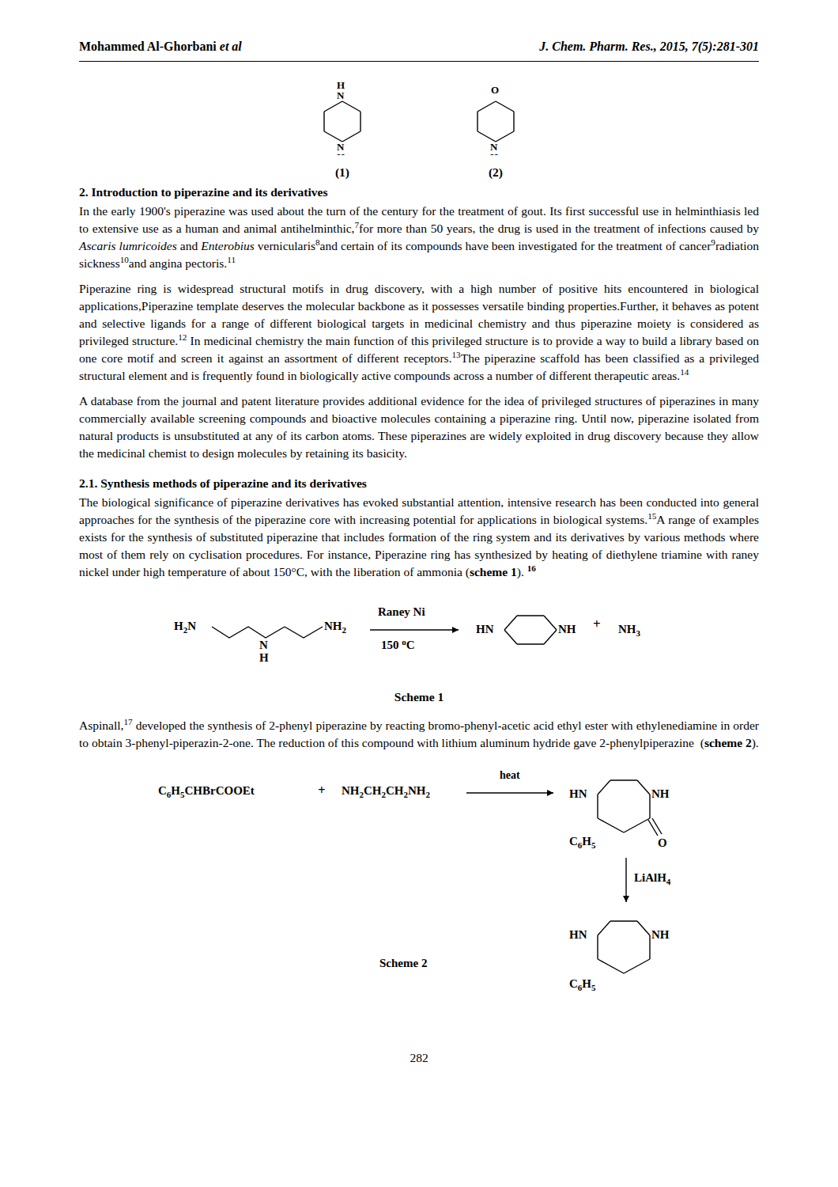Mohammed Al-Ghorbani et al
J. Chem. Pharm. Res., 2015, 7(5):281-301
H N N H
(1)
O N H
(2)
2. Introduction to piperazine and its derivatives
In the early 1900's piperazine was used about the turn of the century for the treatment of gout. Its first successful use in helminthiasis led to extensive use as a human and animal antihelminthic,7for more than 50 years, the drug is used in the treatment of infections caused by Ascaris lumricoides and Enterobius vernicularis8and certain of its compounds have been investigated for the treatment of cancer9radiation sickness10and angina pectoris.11
Piperazine ring is widespread structural motifs in drug discovery, with a high number of positive hits encountered in biological applications,Piperazine template deserves the molecular backbone as it possesses versatile binding properties.Further, it behaves as potent and selective ligands for a range of different biological targets in medicinal chemistry and thus piperazine moiety is considered as privileged structure.12 In medicinal chemistry the main function of this privileged structure is to provide a way to build a library based on one core motif and screen it against an assortment of different receptors.13The piperazine scaffold has been classified as a privileged structural element and is frequently found in biologically active compounds across a number of different therapeutic areas.14
A database from the journal and patent literature provides additional evidence for the idea of privileged structures of piperazines in many commercially available screening compounds and bioactive molecules containing a piperazine ring. Until now, piperazine isolated from natural products is unsubstituted at any of its carbon atoms. These piperazines are widely exploited in drug discovery because they allow the medicinal chemist to design molecules by retaining its basicity.
2.1. Synthesis methods of piperazine and its derivatives
The biological significance of piperazine derivatives has evoked substantial attention, intensive research has been conducted into general approaches for the synthesis of the piperazine core with increasing potential for applications in biological systems.15A range of examples exists for the synthesis of substituted piperazine that includes formation of the ring system and its derivatives by various methods where most of them rely on cyclisation procedures. For instance, Piperazine ring has synthesized by heating of diethylene triamine with raney nickel under high temperature of about 150°C, with the liberation of ammonia (scheme 1). 16
H2N N H NH2 Raney Ni 150 oC HN NH + NH3
Scheme 1
Aspinall,17 developed the synthesis of 2-phenyl piperazine by reacting bromo-phenyl-acetic acid ethyl ester with ethylenediamine in order to obtain 3-phenyl-piperazin-2-one. The reduction of this compound with lithium aluminum hydride gave 2-phenylpiperazine (scheme 2).
C6H5CHBrCOOEt + NH2CH2CH2NH2 heat HN NH C6H5 O LiAlH4 HN NH C6H5 Scheme 2
282